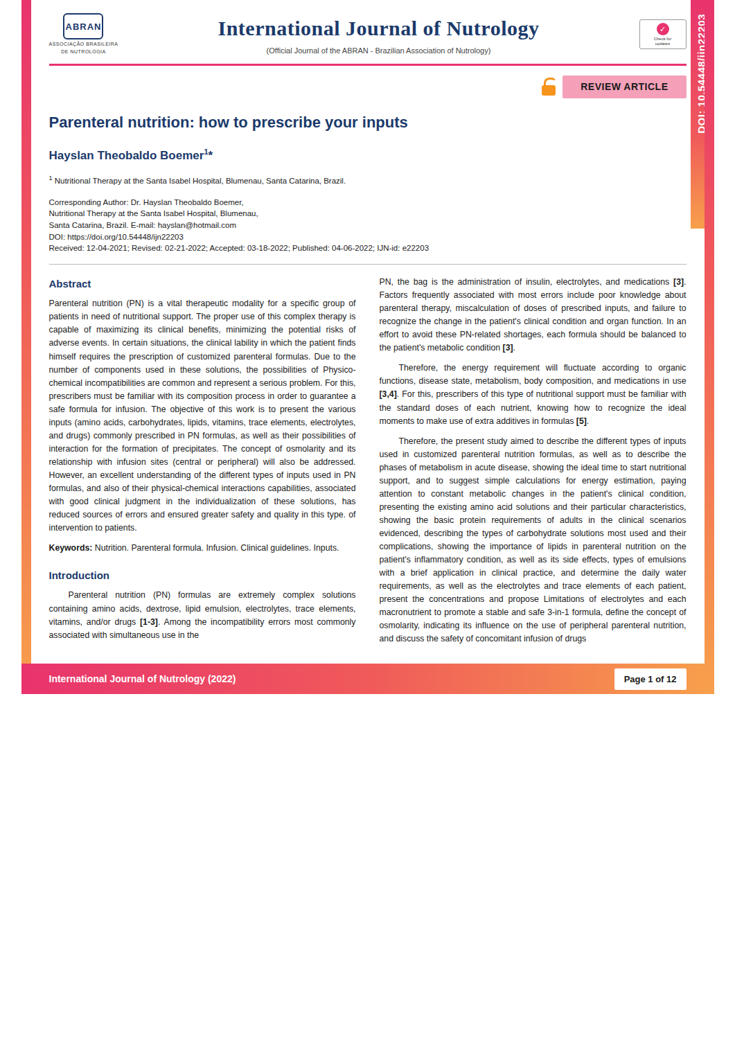DOI: 10.54448/ijn22203
ABRAN
ASSOCIAÇÃO BRASILEIRA
DE NUTROLOGIA
International Journal of Nutrology
(Official Journal of the ABRAN - Brazilian Association of Nutrology)
Check for
updates
REVIEW ARTICLE
Parenteral nutrition: how to prescribe your inputs
Hayslan Theobaldo Boemer1*
1 Nutritional Therapy at the Santa Isabel Hospital, Blumenau, Santa Catarina, Brazil.
Corresponding Author: Dr. Hayslan Theobaldo Boemer,
Nutritional Therapy at the Santa Isabel Hospital, Blumenau,
Santa Catarina, Brazil. E-mail: hayslan@hotmail.com
DOI: https://doi.org/10.54448/ijn22203
Received: 12-04-2021; Revised: 02-21-2022; Accepted: 03-18-2022; Published: 04-06-2022; IJN-id: e22203
Abstract
Parenteral nutrition (PN) is a vital therapeutic modality for a specific group of patients in need of nutritional support. The proper use of this complex therapy is capable of maximizing its clinical benefits, minimizing the potential risks of adverse events. In certain situations, the clinical lability in which the patient finds himself requires the prescription of customized parenteral formulas. Due to the number of components used in these solutions, the possibilities of Physico-chemical incompatibilities are common and represent a serious problem. For this, prescribers must be familiar with its composition process in order to guarantee a safe formula for infusion. The objective of this work is to present the various inputs (amino acids, carbohydrates, lipids, vitamins, trace elements, electrolytes, and drugs) commonly prescribed in PN formulas, as well as their possibilities of interaction for the formation of precipitates. The concept of osmolarity and its relationship with infusion sites (central or peripheral) will also be addressed. However, an excellent understanding of the different types of inputs used in PN formulas, and also of their physical-chemical interactions capabilities, associated with good clinical judgment in the individualization of these solutions, has reduced sources of errors and ensured greater safety and quality in this type. of intervention to patients.
Keywords: Nutrition. Parenteral formula. Infusion. Clinical guidelines. Inputs.
Introduction
Parenteral nutrition (PN) formulas are extremely complex solutions containing amino acids, dextrose, lipid emulsion, electrolytes, trace elements, vitamins, and/or drugs [1-3]. Among the incompatibility errors most commonly associated with simultaneous use in the
PN, the bag is the administration of insulin, electrolytes, and medications [3]. Factors frequently associated with most errors include poor knowledge about parenteral therapy, miscalculation of doses of prescribed inputs, and failure to recognize the change in the patient's clinical condition and organ function. In an effort to avoid these PN-related shortages, each formula should be balanced to the patient's metabolic condition [3].
Therefore, the energy requirement will fluctuate according to organic functions, disease state, metabolism, body composition, and medications in use [3,4]. For this, prescribers of this type of nutritional support must be familiar with the standard doses of each nutrient, knowing how to recognize the ideal moments to make use of extra additives in formulas [5].
Therefore, the present study aimed to describe the different types of inputs used in customized parenteral nutrition formulas, as well as to describe the phases of metabolism in acute disease, showing the ideal time to start nutritional support, and to suggest simple calculations for energy estimation, paying attention to constant metabolic changes in the patient's clinical condition, presenting the existing amino acid solutions and their particular characteristics, showing the basic protein requirements of adults in the clinical scenarios evidenced, describing the types of carbohydrate solutions most used and their complications, showing the importance of lipids in parenteral nutrition on the patient's inflammatory condition, as well as its side effects, types of emulsions with a brief application in clinical practice, and determine the daily water requirements, as well as the electrolytes and trace elements of each patient, present the concentrations and propose Limitations of electrolytes and each macronutrient to promote a stable and safe 3-in-1 formula, define the concept of osmolarity, indicating its influence on the use of peripheral parenteral nutrition, and discuss the safety of concomitant infusion of drugs
International Journal of Nutrology (2022)
Page 1 of 12